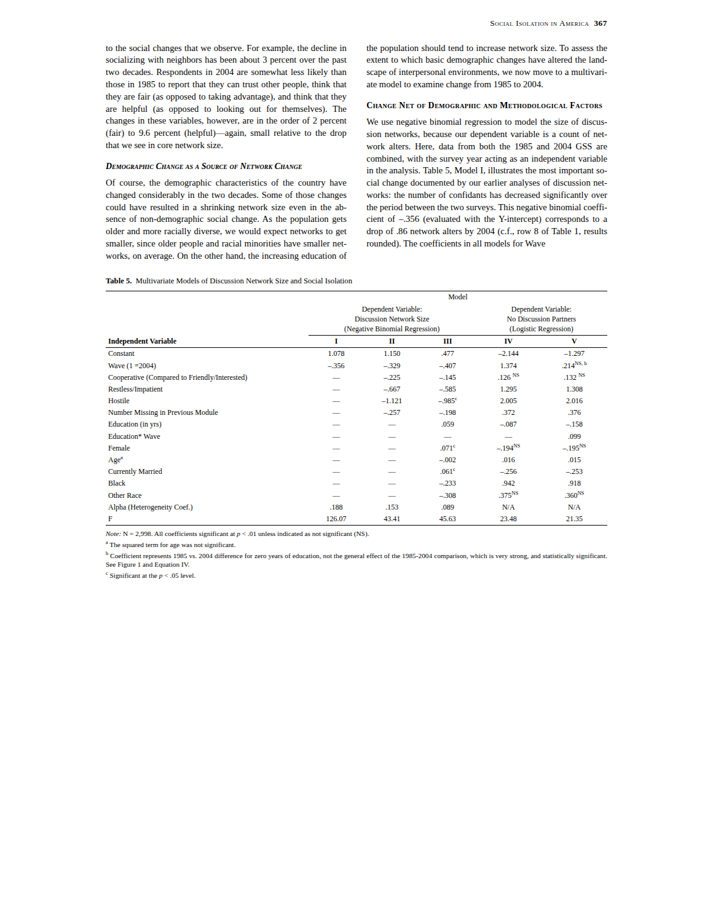Social Isolation in America 367
to the social changes that we observe. For example, the decline in socializing with neighbors has been about 3 percent over the past two decades. Respondents in 2004 are somewhat less likely than those in 1985 to report that they can trust other people, think that they are fair (as opposed to taking advantage), and think that they are helpful (as opposed to looking out for themselves). The changes in these variables, however, are in the order of 2 percent (fair) to 9.6 percent (helpful)—again, small relative to the drop that we see in core network size.
Demographic Change as a Source of Network Change
Of course, the demographic characteristics of the country have changed considerably in the two decades. Some of those changes could have resulted in a shrinking network size even in the absence of non-demographic social change. As the population gets older and more racially diverse, we would expect networks to get smaller, since older people and racial minorities have smaller networks, on average. On the other hand, the increasing education of the population should tend to increase network size. To assess the extent to which basic demographic changes have altered the landscape of interpersonal environments, we now move to a multivariate model to examine change from 1985 to 2004.
Change Net of Demographic and Methodological Factors
We use negative binomial regression to model the size of discussion networks, because our dependent variable is a count of network alters. Here, data from both the 1985 and 2004 GSS are combined, with the survey year acting as an independent variable in the analysis. Table 5, Model I, illustrates the most important social change documented by our earlier analyses of discussion networks: the number of confidants has decreased significantly over the period between the two surveys. This negative binomial coefficient of –.356 (evaluated with the Y-intercept) corresponds to a drop of .86 network alters by 2004 (c.f., row 8 of Table 1, results rounded). The coefficients in all models for Wave
Table 5. Multivariate Models of Discussion Network Size and Social Isolation
| | Model |
| --- | --- |
| | Dependent Variable: Discussion Network Size (Negative Binomial Regression) | Dependent Variable: No Discussion Partners (Logistic Regression) |
| Independent Variable | I | II | III | IV | V |
| Constant | 1.078 | 1.150 | .477 | –2.144 | –1.297 |
| Wave (1 =2004) | –.356 | –.329 | –.407 | 1.374 | .214 NS, b |
| Cooperative (Compared to Friendly/Interested) | — | –.225 | –.145 | .126 NS | .132 NS |
| Restless/Impatient | — | –.667 | –.585 | 1.295 | 1.308 |
| Hostile | — | –1.121 | –.985 c | 2.005 | 2.016 |
| Number Missing in Previous Module | — | –.257 | –.198 | .372 | .376 |
| Education (in yrs) | — | — | .059 | –.087 | –.158 |
| Education* Wave | — | — | — | — | .099 |
| Female | — | — | .071 c | –.194 NS | –.195 NS |
| Age a | — | — | –.002 | .016 | .015 |
| Currently Married | — | — | .061 c | –.256 | –.253 |
| Black | — | — | –.233 | .942 | .918 |
| Other Race | — | — | –.308 | .375 NS | .360 NS |
| Alpha (Heterogeneity Coef.) | .188 | .153 | .089 | N/A | N/A |
| F | 126.07 | 43.41 | 45.63 | 23.48 | 21.35 |
Note: N = 2,998. All coefficients significant at p < .01 unless indicated as not significant (NS).
a The squared term for age was not significant.
b Coefficient represents 1985 vs. 2004 difference for zero years of education, not the general effect of the 1985-2004 comparison, which is very strong, and statistically significant. See Figure 1 and Equation IV.
c Significant at the p < .05 level.